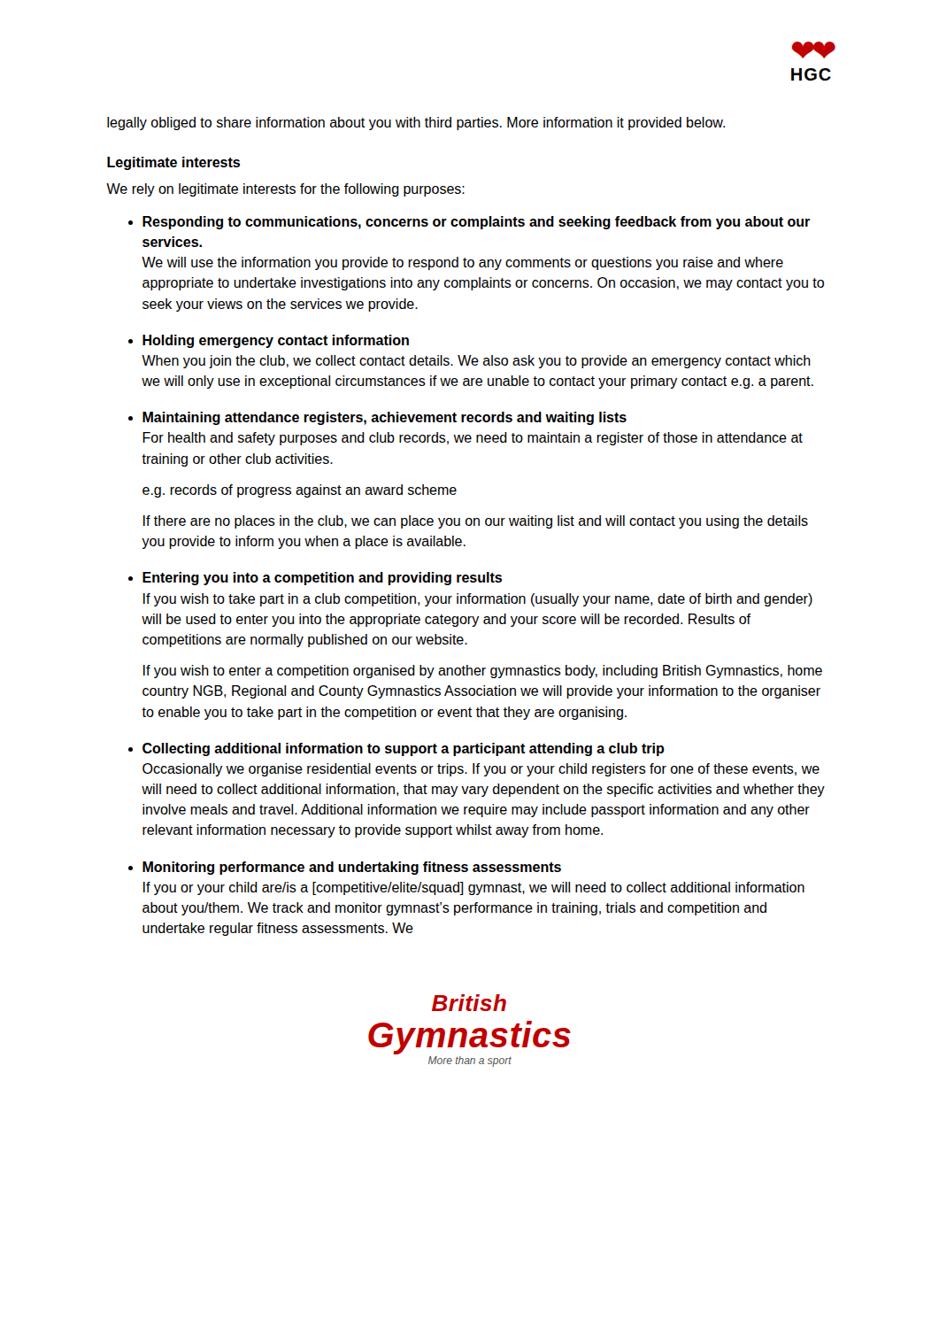❤❤
HGC
legally obliged to share information about you with third parties. More information it provided below.
Legitimate interests
We rely on legitimate interests for the following purposes:
Responding to communications, concerns or complaints and seeking feedback from you about our services.
We will use the information you provide to respond to any comments or questions you raise and where appropriate to undertake investigations into any complaints or concerns. On occasion, we may contact you to seek your views on the services we provide.
Holding emergency contact information
When you join the club, we collect contact details. We also ask you to provide an emergency contact which we will only use in exceptional circumstances if we are unable to contact your primary contact e.g. a parent.
Maintaining attendance registers, achievement records and waiting lists
For health and safety purposes and club records, we need to maintain a register of those in attendance at training or other club activities.
e.g. records of progress against an award scheme
If there are no places in the club, we can place you on our waiting list and will contact you using the details you provide to inform you when a place is available.
Entering you into a competition and providing results
If you wish to take part in a club competition, your information (usually your name, date of birth and gender) will be used to enter you into the appropriate category and your score will be recorded. Results of competitions are normally published on our website.
If you wish to enter a competition organised by another gymnastics body, including British Gymnastics, home country NGB, Regional and County Gymnastics Association we will provide your information to the organiser to enable you to take part in the competition or event that they are organising.
Collecting additional information to support a participant attending a club trip
Occasionally we organise residential events or trips. If you or your child registers for one of these events, we will need to collect additional information, that may vary dependent on the specific activities and whether they involve meals and travel. Additional information we require may include passport information and any other relevant information necessary to provide support whilst away from home.
Monitoring performance and undertaking fitness assessments
If you or your child are/is a [competitive/elite/squad] gymnast, we will need to collect additional information about you/them. We track and monitor gymnast’s performance in training, trials and competition and undertake regular fitness assessments. We
British
Gymnastics
More than a sport